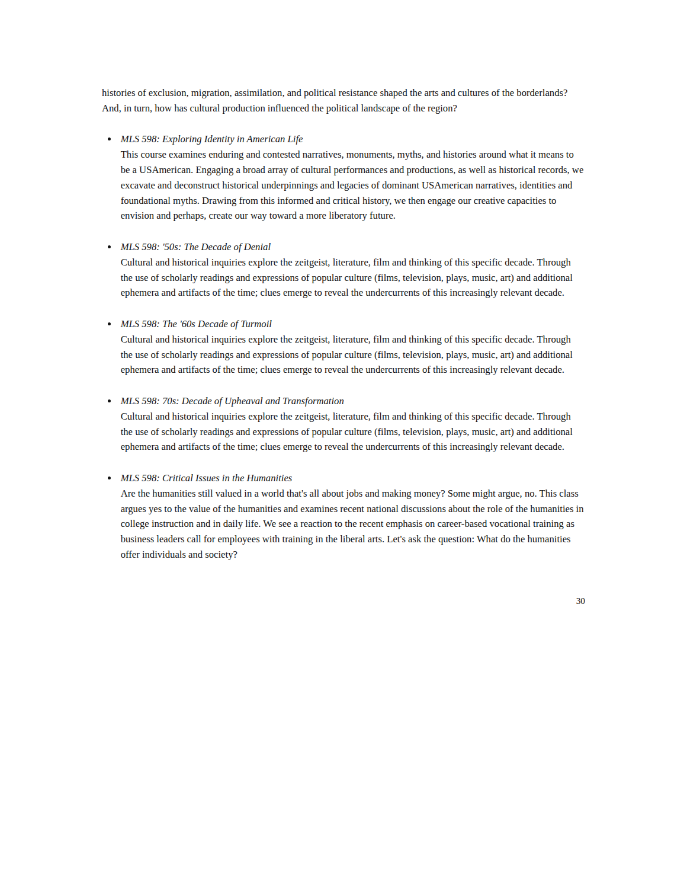histories of exclusion, migration, assimilation, and political resistance shaped the arts and cultures of the borderlands? And, in turn, how has cultural production influenced the political landscape of the region?
MLS 598: Exploring Identity in American Life This course examines enduring and contested narratives, monuments, myths, and histories around what it means to be a USAmerican. Engaging a broad array of cultural performances and productions, as well as historical records, we excavate and deconstruct historical underpinnings and legacies of dominant USAmerican narratives, identities and foundational myths. Drawing from this informed and critical history, we then engage our creative capacities to envision and perhaps, create our way toward a more liberatory future.
MLS 598: '50s: The Decade of Denial Cultural and historical inquiries explore the zeitgeist, literature, film and thinking of this specific decade. Through the use of scholarly readings and expressions of popular culture (films, television, plays, music, art) and additional ephemera and artifacts of the time; clues emerge to reveal the undercurrents of this increasingly relevant decade.
MLS 598: The '60s Decade of Turmoil Cultural and historical inquiries explore the zeitgeist, literature, film and thinking of this specific decade. Through the use of scholarly readings and expressions of popular culture (films, television, plays, music, art) and additional ephemera and artifacts of the time; clues emerge to reveal the undercurrents of this increasingly relevant decade.
MLS 598: 70s: Decade of Upheaval and Transformation Cultural and historical inquiries explore the zeitgeist, literature, film and thinking of this specific decade. Through the use of scholarly readings and expressions of popular culture (films, television, plays, music, art) and additional ephemera and artifacts of the time; clues emerge to reveal the undercurrents of this increasingly relevant decade.
MLS 598: Critical Issues in the Humanities Are the humanities still valued in a world that's all about jobs and making money? Some might argue, no. This class argues yes to the value of the humanities and examines recent national discussions about the role of the humanities in college instruction and in daily life. We see a reaction to the recent emphasis on career-based vocational training as business leaders call for employees with training in the liberal arts. Let's ask the question: What do the humanities offer individuals and society?
30